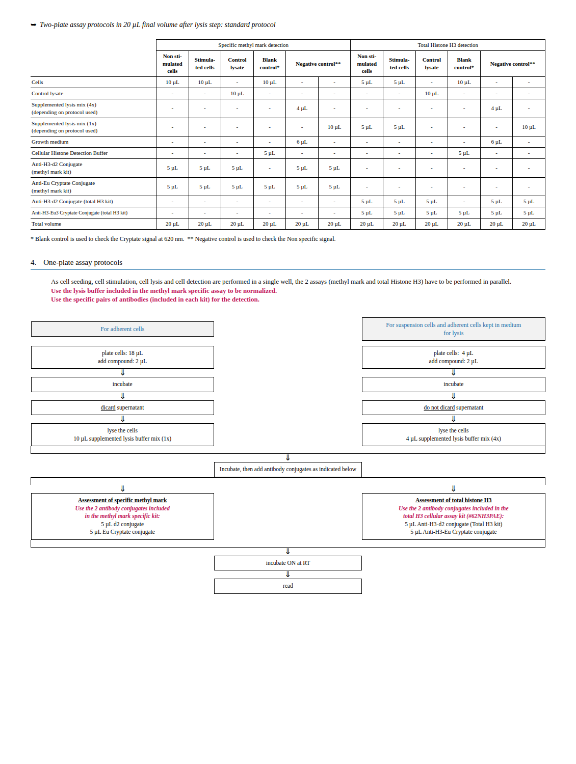➥Two-plate assay protocols in 20 µL final volume after lysis step: standard protocol
| | Specific methyl mark detection | Total Histone H3 detection |
| --- | --- | --- |
| | Non sti- mulated cells | Stimula- ted cells | Control lysate | Blank control* | Negative control** | Non sti- mulated cells | Stimula- ted cells | Control lysate | Blank control* | Negative control** |
| Cells | 10 µL | 10 µL | - | 10 µL | - | - | 5 µL | 5 µL | - | 10 µL | - | - |
| Control lysate | - | - | 10 µL | - | - | - | - | - | 10 µL | - | - | - |
| Supplemented lysis mix (4x) (depending on protocol used) | - | - | - | - | 4 µL | - | - | - | - | - | 4 µL | - |
| Supplemented lysis mix (1x) (depending on protocol used) | - | - | - | - | - | 10 µL | 5 µL | 5 µL | - | - | - | 10 µL |
| Growth medium | - | - | - | - | 6 µL | - | - | - | - | - | 6 µL | - |
| Cellular Histone Detection Buffer | - | - | - | 5 µL | - | - | - | - | - | 5 µL | - | - |
| Anti-H3-d2 Conjugate (methyl mark kit) | 5 µL | 5 µL | 5 µL | - | 5 µL | 5 µL | - | - | - | - | - | - |
| Anti-Eu Cryptate Conjugate (methyl mark kit) | 5 µL | 5 µL | 5 µL | 5 µL | 5 µL | 5 µL | - | - | - | - | - | - |
| Anti-H3-d2 Conjugate (total H3 kit) | - | - | - | - | - | - | 5 µL | 5 µL | 5 µL | - | 5 µL | 5 µL |
| Anti-H3-Eu3 Cryptate Conjugate (total H3 kit) | - | - | - | - | - | - | 5 µL | 5 µL | 5 µL | 5 µL | 5 µL | 5 µL |
| Total volume | 20 µL | 20 µL | 20 µL | 20 µL | 20 µL | 20 µL | 20 µL | 20 µL | 20 µL | 20 µL | 20 µL | 20 µL |
* Blank control is used to check the Cryptate signal at 620 nm. ** Negative control is used to check the Non specific signal.
4. One-plate assay protocols
As cell seeding, cell stimulation, cell lysis and cell detection are performed in a single well, the 2 assays (methyl mark and total Histone H3) have to be performed in parallel.
Use the lysis buffer included in the methyl mark specific assay to be normalized.
Use the specific pairs of antibodies (included in each kit) for the detection.
| For adherent cells | | For suspension cells and adherent cells kept in medium for lysis |
| plate cells: 18 µL add compound: 2 µL | | plate cells: 4 µL add compound: 2 µL |
| ⇓ | | ⇓ |
| incubate | | incubate |
| ⇓ | | ⇓ |
| dicard supernatant | | do not dicard supernatant |
| ⇓ | | ⇓ |
| lyse the cells 10 µL supplemented lysis buffer mix (1x) | | lyse the cells 4 µL supplemented lysis buffer mix (4x) |
| | ⇓ | |
| | Incubate, then add antibody conjugates as indicated below | |
| ⇓ | | ⇓ |
| Assessment of specific methyl mark Use the 2 antibody conjugates included in the methyl mark specific kit: 5 µL d2 conjugate 5 µL Eu Cryptate conjugate | | Assessment of total histone H3 Use the 2 antibody conjugates included in the total H3 cellular assay kit (#62NH3PAE): 5 µL Anti-H3-d2 conjugate (Total H3 kit) 5 µL Anti-H3-Eu Cryptate conjugate |
| | ⇓ | |
| | incubate ON at RT | |
| | ⇓ | |
| | read | |